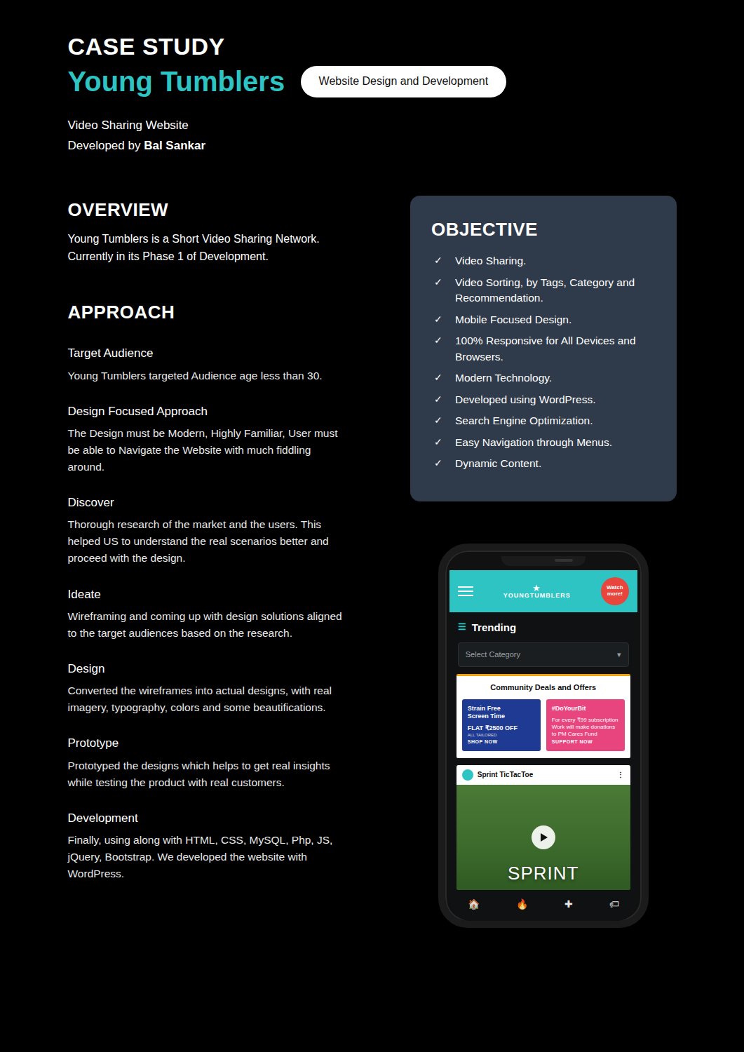Case Study
Young Tumblers Website Design and Development
Video Sharing Website
Developed by Bal Sankar
Overview
Young Tumblers is a Short Video Sharing Network.
Currently in its Phase 1 of Development.
Approach
Target Audience
Young Tumblers targeted Audience age less than 30.
Design Focused Approach
The Design must be Modern, Highly Familiar, User must be able to Navigate the Website with much fiddling around.
Discover
Thorough research of the market and the users. This helped US to understand the real scenarios better and proceed with the design.
Ideate
Wireframing and coming up with design solutions aligned to the target audiences based on the research.
Design
Converted the wireframes into actual designs, with real imagery, typography, colors and some beautifications.
Prototype
Prototyped the designs which helps to get real insights while testing the product with real customers.
Development
Finally, using along with HTML, CSS, MySQL, Php, JS, jQuery, Bootstrap. We developed the website with WordPress.
Objective
Video Sharing.
Video Sorting, by Tags, Category and Recommendation.
Mobile Focused Design.
100% Responsive for All Devices and Browsers.
Modern Technology.
Developed using WordPress.
Search Engine Optimization.
Easy Navigation through Menus.
Dynamic Content.
★
YOUNGTUMBLERS
Watch
more!
☰ Trending
Select Category▾
Community Deals and Offers
Strain Free
Screen Time
FLAT ₹2500 OFF
ALL TAILORED
SHOP NOW
#DoYourBit
For every ₹99 subscription Work will make donations to PM Cares Fund
SUPPORT NOW
Sprint TicTacToe ⋮
SPRINT
🏠 🔥 ✚ 🏷